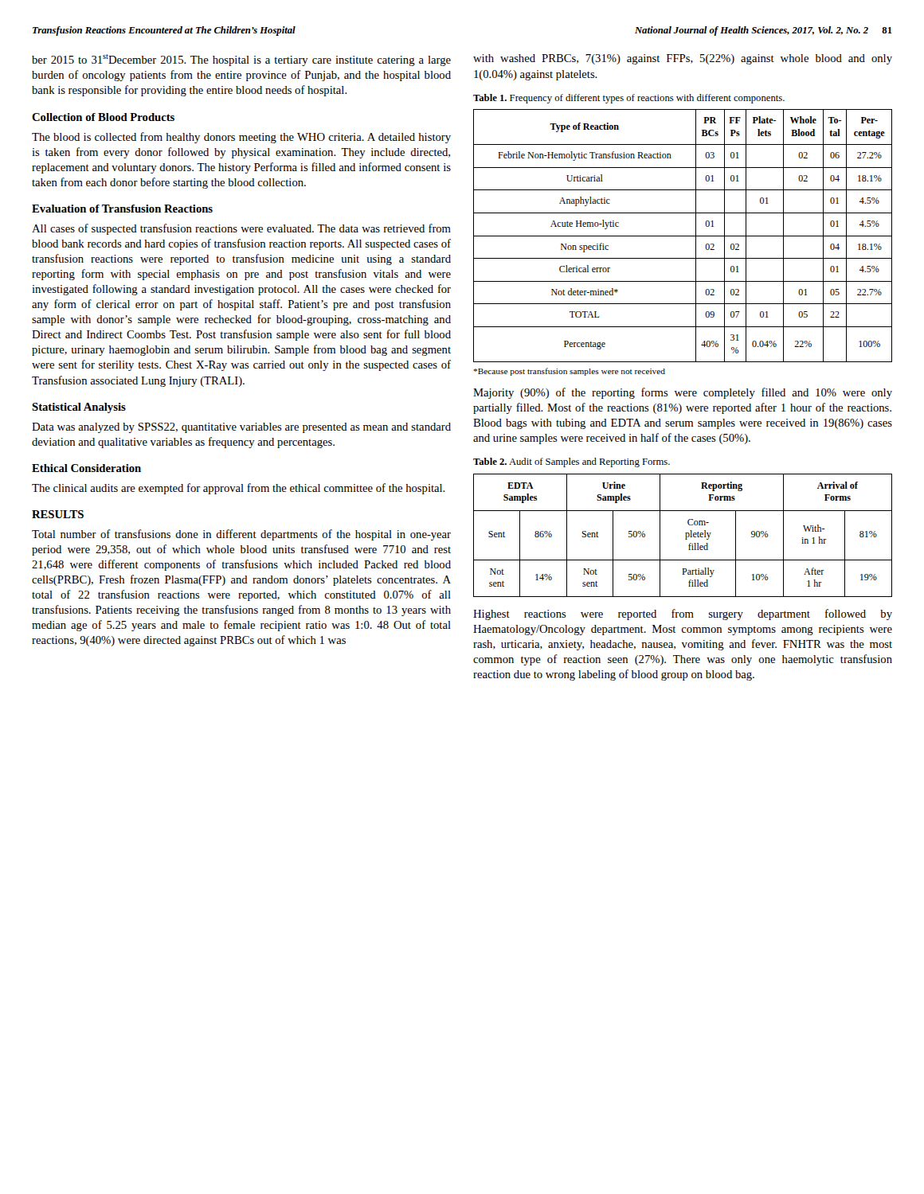Transfusion Reactions Encountered at The Children’s Hospital
National Journal of Health Sciences, 2017, Vol. 2, No. 2 81
ber 2015 to 31stDecember 2015. The hospital is a tertiary care institute catering a large burden of oncology patients from the entire province of Punjab, and the hospital blood bank is responsible for providing the entire blood needs of hospital.
Collection of Blood Products
The blood is collected from healthy donors meeting the WHO criteria. A detailed history is taken from every donor followed by physical examination. They include directed, replacement and voluntary donors. The history Performa is filled and informed consent is taken from each donor before starting the blood collection.
Evaluation of Transfusion Reactions
All cases of suspected transfusion reactions were evaluated. The data was retrieved from blood bank records and hard copies of transfusion reaction reports. All suspected cases of transfusion reactions were reported to transfusion medicine unit using a standard reporting form with special emphasis on pre and post transfusion vitals and were investigated following a standard investigation protocol. All the cases were checked for any form of clerical error on part of hospital staff. Patient’s pre and post transfusion sample with donor’s sample were rechecked for blood-grouping, cross-matching and Direct and Indirect Coombs Test. Post transfusion sample were also sent for full blood picture, urinary haemoglobin and serum bilirubin. Sample from blood bag and segment were sent for sterility tests. Chest X-Ray was carried out only in the suspected cases of Transfusion associated Lung Injury (TRALI).
Statistical Analysis
Data was analyzed by SPSS22, quantitative variables are presented as mean and standard deviation and qualitative variables as frequency and percentages.
Ethical Consideration
The clinical audits are exempted for approval from the ethical committee of the hospital.
RESULTS
Total number of transfusions done in different departments of the hospital in one-year period were 29,358, out of which whole blood units transfused were 7710 and rest 21,648 were different components of transfusions which included Packed red blood cells(PRBC), Fresh frozen Plasma(FFP) and random donors’ platelets concentrates. A total of 22 transfusion reactions were reported, which constituted 0.07% of all transfusions. Patients receiving the transfusions ranged from 8 months to 13 years with median age of 5.25 years and male to female recipient ratio was 1:0. 48 Out of total reactions, 9(40%) were directed against PRBCs out of which 1 was
with washed PRBCs, 7(31%) against FFPs, 5(22%) against whole blood and only 1(0.04%) against platelets.
Table 1. Frequency of different types of reactions with different components.
| Type of Reaction | PR BCs | FF Ps | Plate- lets | Whole Blood | To- tal | Per- centage |
| --- | --- | --- | --- | --- | --- | --- |
| Febrile Non-Hemolytic Transfusion Reaction | 03 | 01 | | 02 | 06 | 27.2% |
| Urticarial | 01 | 01 | | 02 | 04 | 18.1% |
| Anaphylactic | | | 01 | | 01 | 4.5% |
| Acute Hemo-lytic | 01 | | | | 01 | 4.5% |
| Non specific | 02 | 02 | | | 04 | 18.1% |
| Clerical error | | 01 | | | 01 | 4.5% |
| Not deter-mined* | 02 | 02 | | 01 | 05 | 22.7% |
| TOTAL | 09 | 07 | 01 | 05 | 22 | |
| Percentage | 40% | 31 % | 0.04% | 22% | | 100% |
*Because post transfusion samples were not received
Majority (90%) of the reporting forms were completely filled and 10% were only partially filled. Most of the reactions (81%) were reported after 1 hour of the reactions. Blood bags with tubing and EDTA and serum samples were received in 19(86%) cases and urine samples were received in half of the cases (50%).
Table 2. Audit of Samples and Reporting Forms.
| EDTA Samples | Urine Samples | Reporting Forms | Arrival of Forms |
| --- | --- | --- | --- |
| Sent | 86% | Sent | 50% | Com- pletely filled | 90% | With- in 1 hr | 81% |
| Not sent | 14% | Not sent | 50% | Partially filled | 10% | After 1 hr | 19% |
Highest reactions were reported from surgery department followed by Haematology/Oncology department. Most common symptoms among recipients were rash, urticaria, anxiety, headache, nausea, vomiting and fever. FNHTR was the most common type of reaction seen (27%). There was only one haemolytic transfusion reaction due to wrong labeling of blood group on blood bag.